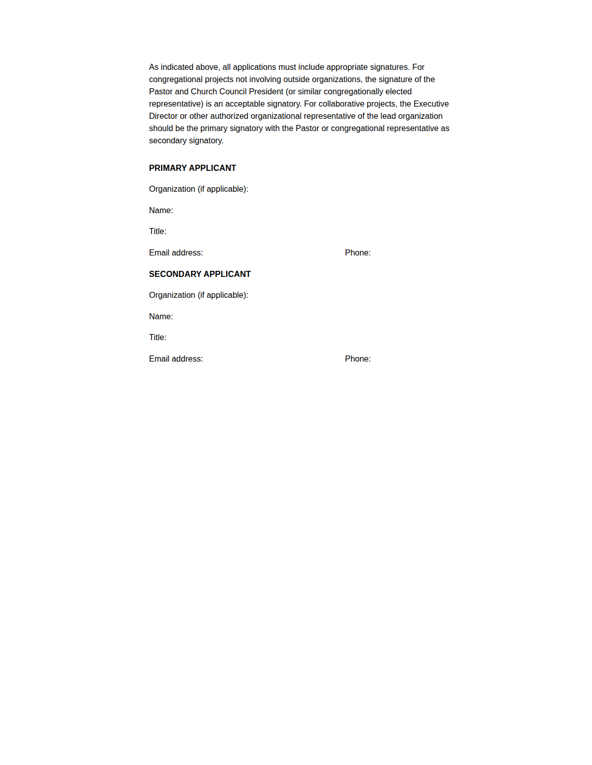As indicated above, all applications must include appropriate signatures. For congregational projects not involving outside organizations, the signature of the Pastor and Church Council President (or similar congregationally elected representative) is an acceptable signatory. For collaborative projects, the Executive Director or other authorized organizational representative of the lead organization should be the primary signatory with the Pastor or congregational representative as secondary signatory.
PRIMARY APPLICANT
Organization (if applicable):
Name:
Title:
Email address: Phone:
SECONDARY APPLICANT
Organization (if applicable):
Name:
Title:
Email address: Phone: